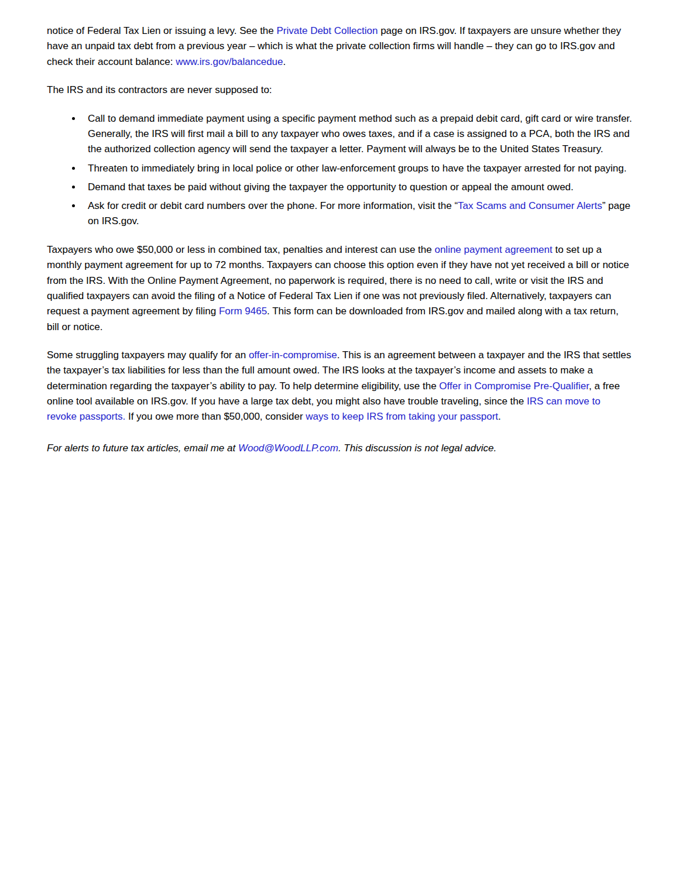notice of Federal Tax Lien or issuing a levy. See the Private Debt Collection page on IRS.gov. If taxpayers are unsure whether they have an unpaid tax debt from a previous year – which is what the private collection firms will handle – they can go to IRS.gov and check their account balance: www.irs.gov/balancedue.
The IRS and its contractors are never supposed to:
Call to demand immediate payment using a specific payment method such as a prepaid debit card, gift card or wire transfer. Generally, the IRS will first mail a bill to any taxpayer who owes taxes, and if a case is assigned to a PCA, both the IRS and the authorized collection agency will send the taxpayer a letter. Payment will always be to the United States Treasury.
Threaten to immediately bring in local police or other law-enforcement groups to have the taxpayer arrested for not paying.
Demand that taxes be paid without giving the taxpayer the opportunity to question or appeal the amount owed.
Ask for credit or debit card numbers over the phone. For more information, visit the “Tax Scams and Consumer Alerts” page on IRS.gov.
Taxpayers who owe $50,000 or less in combined tax, penalties and interest can use the online payment agreement to set up a monthly payment agreement for up to 72 months. Taxpayers can choose this option even if they have not yet received a bill or notice from the IRS. With the Online Payment Agreement, no paperwork is required, there is no need to call, write or visit the IRS and qualified taxpayers can avoid the filing of a Notice of Federal Tax Lien if one was not previously filed. Alternatively, taxpayers can request a payment agreement by filing Form 9465. This form can be downloaded from IRS.gov and mailed along with a tax return, bill or notice.
Some struggling taxpayers may qualify for an offer-in-compromise. This is an agreement between a taxpayer and the IRS that settles the taxpayer’s tax liabilities for less than the full amount owed. The IRS looks at the taxpayer’s income and assets to make a determination regarding the taxpayer’s ability to pay. To help determine eligibility, use the Offer in Compromise Pre-Qualifier, a free online tool available on IRS.gov. If you have a large tax debt, you might also have trouble traveling, since the IRS can move to revoke passports. If you owe more than $50,000, consider ways to keep IRS from taking your passport.
For alerts to future tax articles, email me at Wood@WoodLLP.com. This discussion is not legal advice.